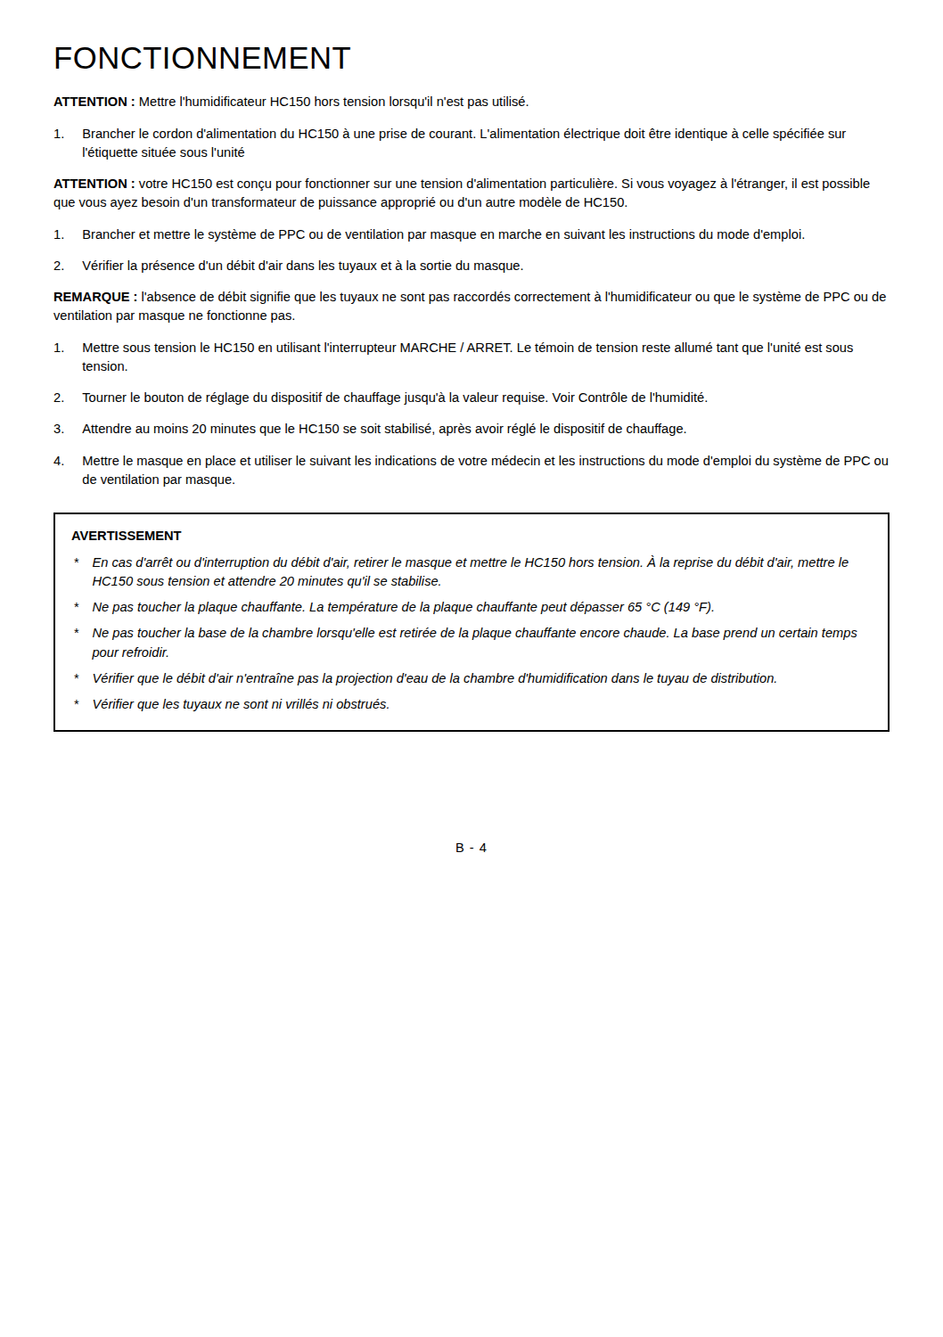FONCTIONNEMENT
ATTENTION : Mettre l'humidificateur HC150 hors tension lorsqu'il n'est pas utilisé.
Brancher le cordon d'alimentation du HC150 à une prise de courant. L'alimentation électrique doit être identique à celle spécifiée sur l'étiquette située sous l'unité
ATTENTION : votre HC150 est conçu pour fonctionner sur une tension d'alimentation particulière. Si vous voyagez à l'étranger, il est possible que vous ayez besoin d'un transformateur de puissance approprié ou d'un autre modèle de HC150.
Brancher et mettre le système de PPC ou de ventilation par masque en marche en suivant les instructions du mode d'emploi.
Vérifier la présence d'un débit d'air dans les tuyaux et à la sortie du masque.
REMARQUE : l'absence de débit signifie que les tuyaux ne sont pas raccordés correctement à l'humidificateur ou que le système de PPC ou de ventilation par masque ne fonctionne pas.
Mettre sous tension le HC150 en utilisant l'interrupteur MARCHE / ARRET. Le témoin de tension reste allumé tant que l'unité est sous tension.
Tourner le bouton de réglage du dispositif de chauffage jusqu'à la valeur requise. Voir Contrôle de l'humidité.
Attendre au moins 20 minutes que le HC150 se soit stabilisé, après avoir réglé le dispositif de chauffage.
Mettre le masque en place et utiliser le suivant les indications de votre médecin et les instructions du mode d'emploi du système de PPC ou de ventilation par masque.
AVERTISSEMENT
En cas d'arrêt ou d'interruption du débit d'air, retirer le masque et mettre le HC150 hors tension. À la reprise du débit d'air, mettre le HC150 sous tension et attendre 20 minutes qu'il se stabilise.
Ne pas toucher la plaque chauffante. La température de la plaque chauffante peut dépasser 65 °C (149 °F).
Ne pas toucher la base de la chambre lorsqu'elle est retirée de la plaque chauffante encore chaude. La base prend un certain temps pour refroidir.
Vérifier que le débit d'air n'entraîne pas la projection d'eau de la chambre d'humidification dans le tuyau de distribution.
Vérifier que les tuyaux ne sont ni vrillés ni obstrués.
B - 4